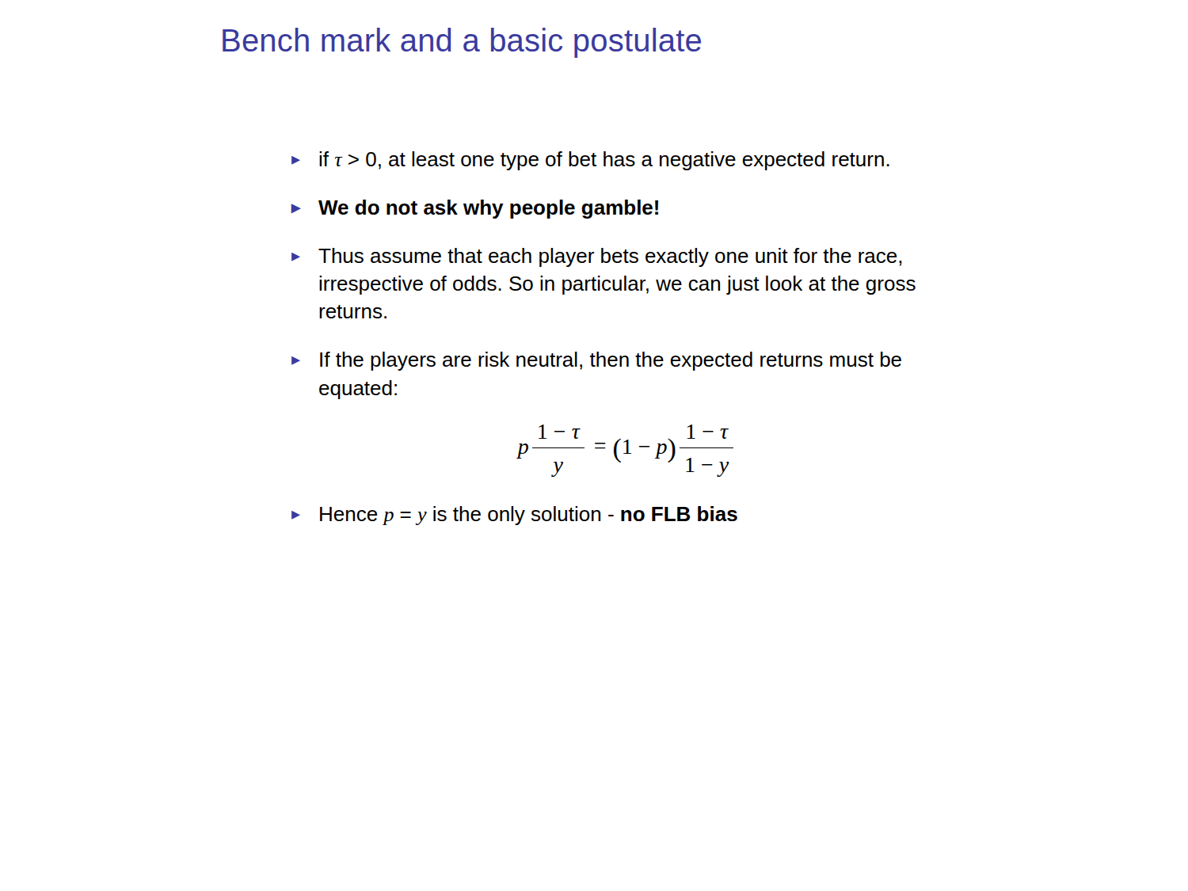Bench mark and a basic postulate
if τ > 0, at least one type of bet has a negative expected return.
We do not ask why people gamble!
Thus assume that each player bets exactly one unit for the race, irrespective of odds. So in particular, we can just look at the gross returns.
If the players are risk neutral, then the expected returns must be equated:
p 1 − τ y=(1 − p) 1 − τ 1 − y
Hence p = y is the only solution - no FLB bias